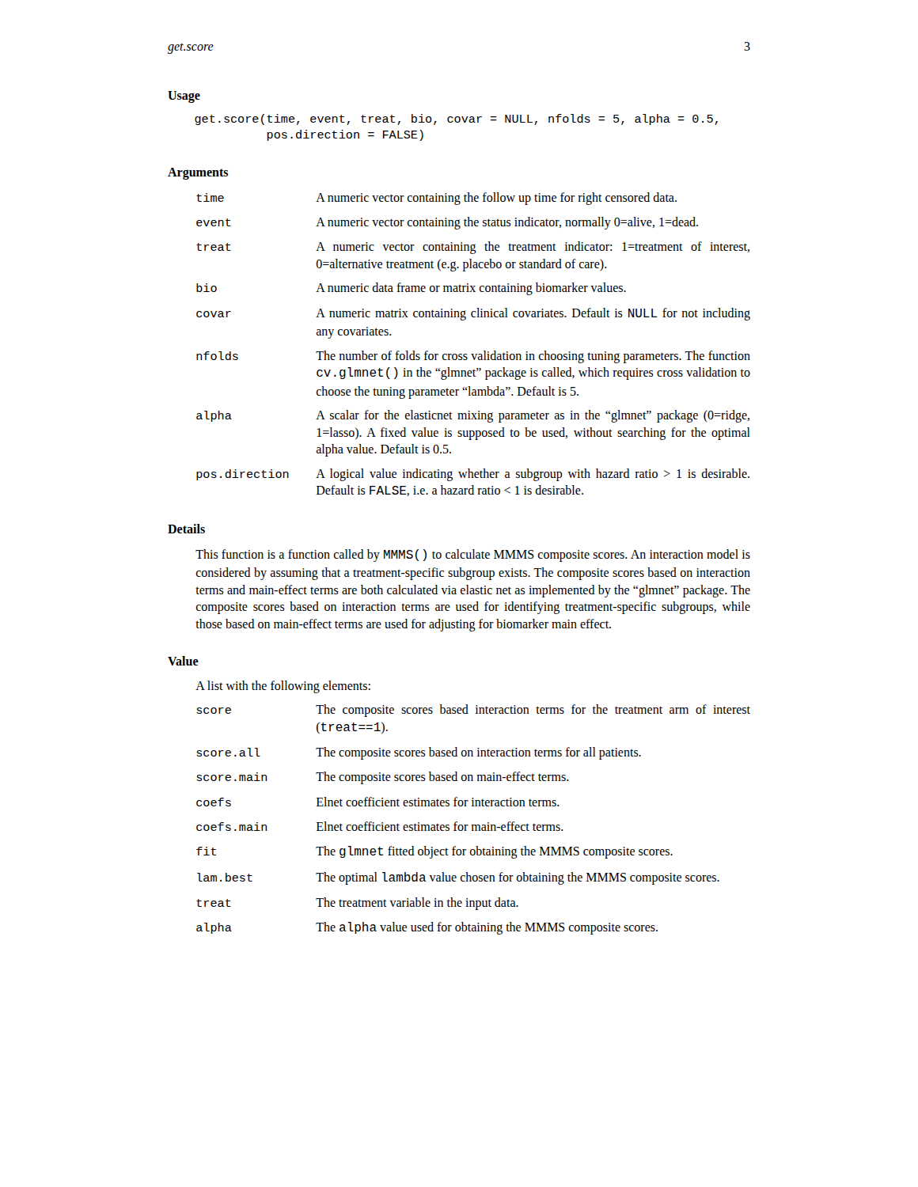get.score 3
Usage
get.score(time, event, treat, bio, covar = NULL, nfolds = 5, alpha = 0.5,
          pos.direction = FALSE)
Arguments
time
A numeric vector containing the follow up time for right censored data.
event
A numeric vector containing the status indicator, normally 0=alive, 1=dead.
treat
A numeric vector containing the treatment indicator: 1=treatment of interest, 0=alternative treatment (e.g. placebo or standard of care).
bio
A numeric data frame or matrix containing biomarker values.
covar
A numeric matrix containing clinical covariates. Default is NULL for not including any covariates.
nfolds
The number of folds for cross validation in choosing tuning parameters. The function cv.glmnet() in the “glmnet” package is called, which requires cross validation to choose the tuning parameter “lambda”. Default is 5.
alpha
A scalar for the elasticnet mixing parameter as in the “glmnet” package (0=ridge, 1=lasso). A fixed value is supposed to be used, without searching for the optimal alpha value. Default is 0.5.
pos.direction
A logical value indicating whether a subgroup with hazard ratio > 1 is desirable. Default is FALSE, i.e. a hazard ratio < 1 is desirable.
Details
This function is a function called by MMMS() to calculate MMMS composite scores. An interaction model is considered by assuming that a treatment-specific subgroup exists. The composite scores based on interaction terms and main-effect terms are both calculated via elastic net as implemented by the “glmnet” package. The composite scores based on interaction terms are used for identifying treatment-specific subgroups, while those based on main-effect terms are used for adjusting for biomarker main effect.
Value
A list with the following elements:
score
The composite scores based interaction terms for the treatment arm of interest (treat==1).
score.all
The composite scores based on interaction terms for all patients.
score.main
The composite scores based on main-effect terms.
coefs
Elnet coefficient estimates for interaction terms.
coefs.main
Elnet coefficient estimates for main-effect terms.
fit
The glmnet fitted object for obtaining the MMMS composite scores.
lam.best
The optimal lambda value chosen for obtaining the MMMS composite scores.
treat
The treatment variable in the input data.
alpha
The alpha value used for obtaining the MMMS composite scores.